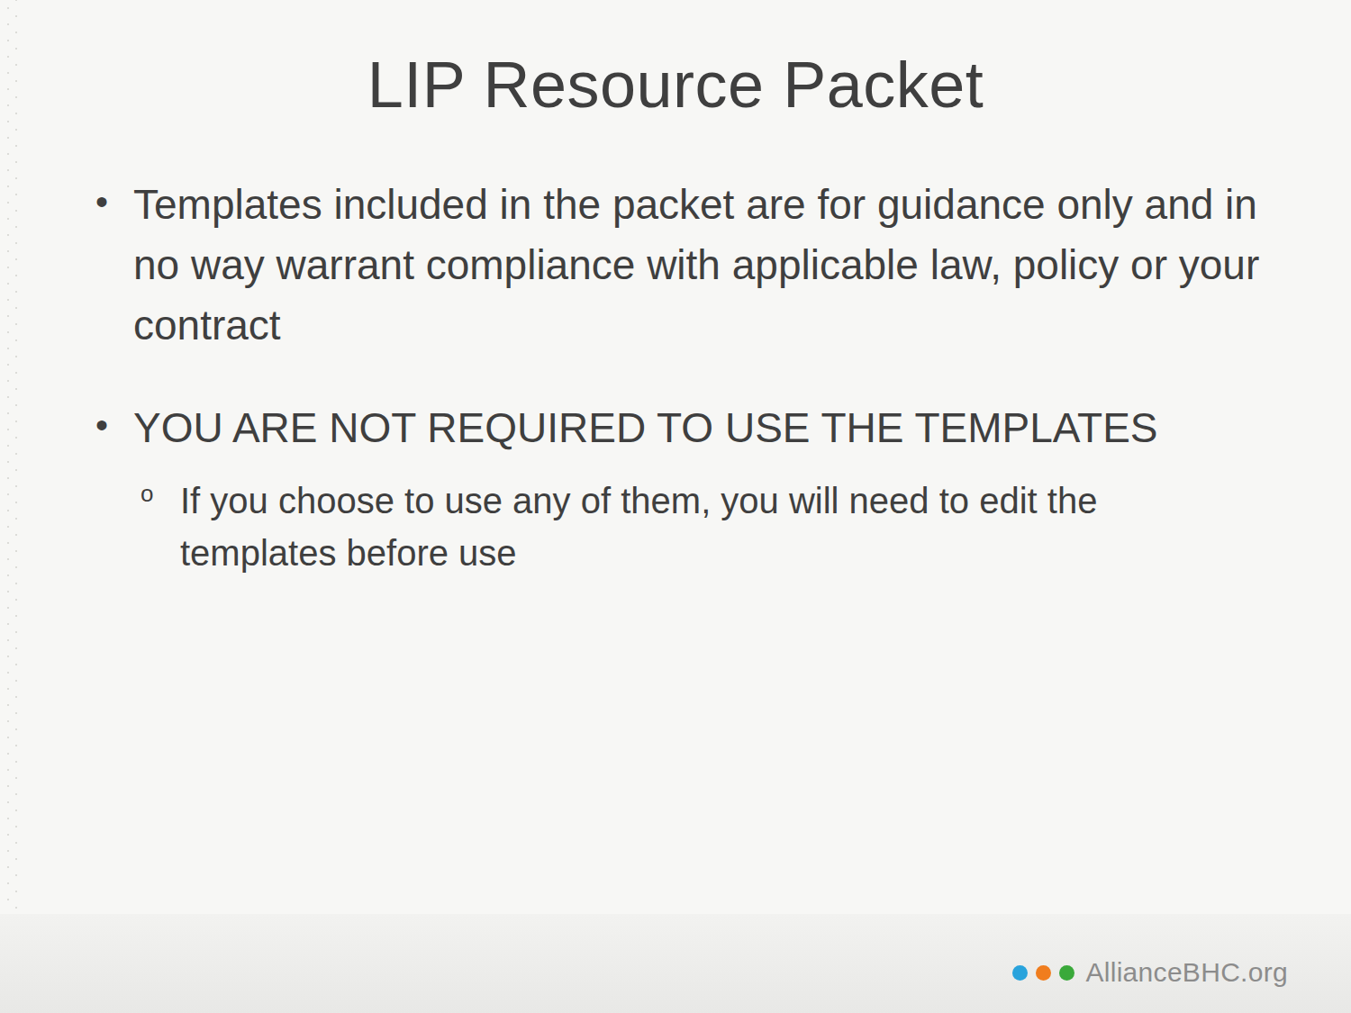LIP Resource Packet
Templates included in the packet are for guidance only and in no way warrant compliance with applicable law, policy or your contract
YOU ARE NOT REQUIRED TO USE THE TEMPLATES
If you choose to use any of them, you will need to edit the templates before use
AllianceBHC.org